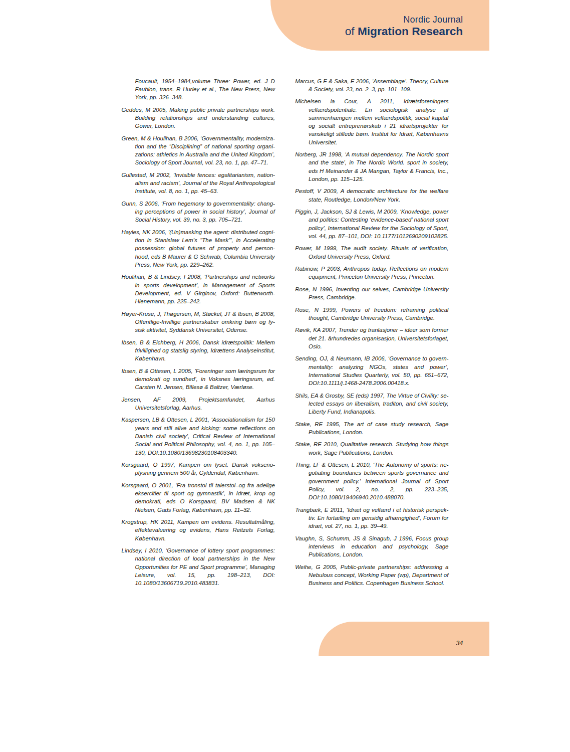Nordic Journal
of Migration Research
Foucault, 1954–1984,volume Three: Power, ed. J D Faubion, trans. R Hurley et al., The New Press, New York, pp. 326–348.
Geddes, M 2005, Making public private partnerships work. Building relationships and understanding cultures, Gower, London.
Green, M & Houlihan, B 2006, ‘Governmentality, modernization and the “Disciplining” of national sporting organizations: athletics in Australia and the United Kingdom’, Sociology of Sport Journal, vol. 23, no. 1, pp. 47–71.
Gullestad, M 2002, ’Invisible fences: egalitarianism, nationalism and racism’, Journal of the Royal Anthropological Institute, vol. 8, no. 1, pp. 45–63.
Gunn, S 2006, ‘From hegemony to governmentality: changing perceptions of power in social history’, Journal of Social History, vol. 39, no. 3, pp. 705–721.
Hayles, NK 2006, ’(Un)masking the agent: distributed cognition in Stanislaw Lem’s “The Mask”’, in Accelerating possession: global futures of property and personhood, eds B Maurer & G Schwab, Columbia University Press, New York, pp. 229–262.
Houlihan, B & Lindsey, I 2008, ‘Partnerships and networks in sports development’, in Management of Sports Development, ed. V Girginov, Oxford: Butterworth-Hienemann, pp. 225–242.
Høyer-Kruse, J, Thøgersen, M, Støckel, JT & Ibsen, B 2008, Offentlige-frivillige partnerskaber omkring børn og fysisk aktivitet, Syddansk Universitet, Odense.
Ibsen, B & Eichberg, H 2006, Dansk idrætspolitik: Mellem frivillighed og statslig styring, Idrættens Analyseinstitut, København.
Ibsen, B & Ottesen, L 2005, ’Foreninger som læringsrum for demokrati og sundhed’, in Voksnes læringsrum, ed. Carsten N. Jensen, Billesø & Baltzer, Værløse.
Jensen, AF 2009, Projektsamfundet, Aarhus Universitetsforlag, Aarhus.
Kaspersen, LB & Ottesen, L 2001, ‘Associationalism for 150 years and still alive and kicking: some reflections on Danish civil society’, Critical Review of International Social and Political Philosophy, vol. 4, no. 1, pp. 105–130, DOI:10.1080/13698230108403340.
Korsgaard, O 1997, Kampen om lyset. Dansk voksenoplysning gennem 500 år, Gyldendal, København.
Korsgaard, O 2001, ‘Fra tronstol til talerstol–og fra adelige eksercitier til sport og gymnastik’, in Idræt, krop og demokrati, eds O Korsgaard, BV Madsen & NK Nielsen, Gads Forlag, København, pp. 11–32.
Krogstrup, HK 2011, Kampen om evidens. Resultatmåling, effektevaluering og evidens, Hans Reitzels Forlag, København.
Lindsey, I 2010, ‘Governance of lottery sport programmes: national direction of local partnerships in the New Opportunities for PE and Sport programme’, Managing Leisure, vol. 15, pp. 198–213, DOI: 10.1080/13606719.2010.483831.
Marcus, G E & Saka, E 2006, ‘Assemblage‘. Theory, Culture & Society, vol. 23, no. 2–3, pp. 101–109.
Michelsen la Cour, A 2011, Idrætsforeningers velfærdspotentiale. En sociologisk analyse af sammenhængen mellem velfærdspolitik, social kapital og socialt entreprenørskab i 21 idrætsprojekter for vanskeligt stillede børn. Institut for Idræt, Københavns Universitet.
Norberg, JR 1998, ‘A mutual dependency. The Nordic sport and the state’, in The Nordic World. sport in society, eds H Meinander & JA Mangan, Taylor & Francis, Inc., London, pp. 115–125.
Pestoff, V 2009, A democratic architecture for the welfare state, Routledge, London/New York.
Piggin, J, Jackson, SJ & Lewis, M 2009, ‘Knowledge, power and politics: Contesting ‘evidence-based’ national sport policy’, International Review for the Sociology of Sport, vol. 44, pp. 87–101, DOI: 10.1177/1012690209102825.
Power, M 1999, The audit society. Rituals of verification, Oxford University Press, Oxford.
Rabinow, P 2003, Anthropos today. Reflections on modern equipment, Princeton University Press, Princeton.
Rose, N 1996, Inventing our selves, Cambridge University Press, Cambridge.
Rose, N 1999, Powers of freedom: reframing political thought, Cambridge University Press, Cambridge.
Røvik, KA 2007, Trender og tranlasjoner – ideer som former det 21. århundredes organisasjon, Universitetsforlaget, Oslo.
Sending, OJ, & Neumann, IB 2006, ‘Governance to governmentality: analyzing NGOs, states and power’, International Studies Quarterly, vol. 50, pp. 651–672, DOI:10.1111/j.1468-2478.2006.00418.x.
Shils, EA & Grosby, SE (eds) 1997, The Virtue of Civility: selected essays on liberalism, traditon, and civil society, Liberty Fund, Indianapolis.
Stake, RE 1995, The art of case study research, Sage Publications, London.
Stake, RE 2010, Qualitative research. Studying how things work, Sage Publications, London.
Thing, LF & Ottesen, L 2010, ‘The Autonomy of sports: negotiating boundaries between sports governance and government policy.’ International Journal of Sport Policy, vol. 2, no. 2, pp. 223–235, DOI:10.1080/19406940.2010.488070.
Trangbæk, E 2011, ‘Idræt og velfærd i et historisk perspektiv. En fortælling om gensidig afhængighed’, Forum for idræt, vol. 27, no. 1, pp. 39–49.
Vaughn, S, Schumm, JS & Sinagub, J 1996, Focus group interviews in education and psychology, Sage Publications, London.
Weihe, G 2005, Public-private partnerships: addressing a Nebulous concept, Working Paper (wp), Department of Business and Politics. Copenhagen Business School.
34